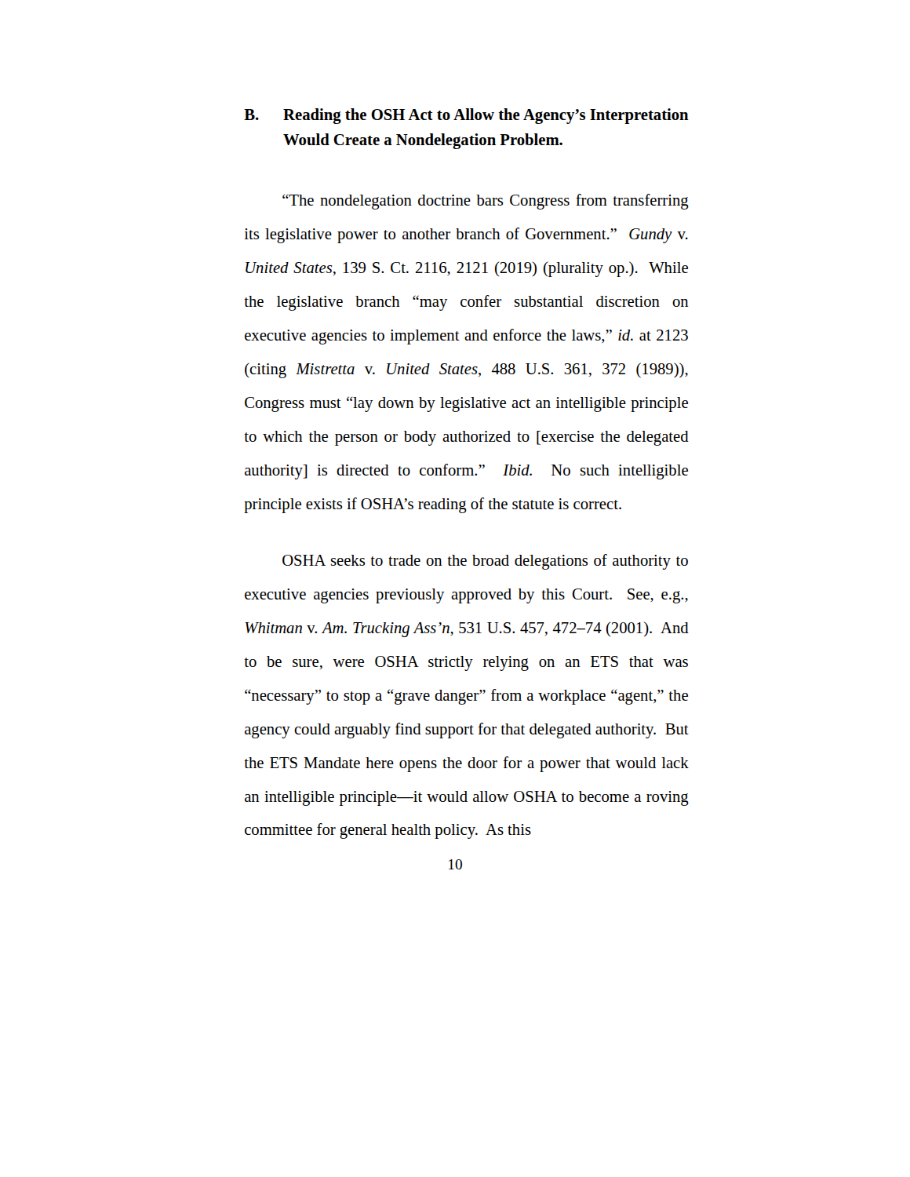B. Reading the OSH Act to Allow the Agency’s Interpretation Would Create a Nondelegation Problem.
“The nondelegation doctrine bars Congress from transferring its legislative power to another branch of Government.” Gundy v. United States, 139 S. Ct. 2116, 2121 (2019) (plurality op.). While the legislative branch “may confer substantial discretion on executive agencies to implement and enforce the laws,” id. at 2123 (citing Mistretta v. United States, 488 U.S. 361, 372 (1989)), Congress must “lay down by legislative act an intelligible principle to which the person or body authorized to [exercise the delegated authority] is directed to conform.” Ibid. No such intelligible principle exists if OSHA’s reading of the statute is correct.
OSHA seeks to trade on the broad delegations of authority to executive agencies previously approved by this Court. See, e.g., Whitman v. Am. Trucking Ass’n, 531 U.S. 457, 472–74 (2001). And to be sure, were OSHA strictly relying on an ETS that was “necessary” to stop a “grave danger” from a workplace “agent,” the agency could arguably find support for that delegated authority. But the ETS Mandate here opens the door for a power that would lack an intelligible principle—it would allow OSHA to become a roving committee for general health policy. As this
10